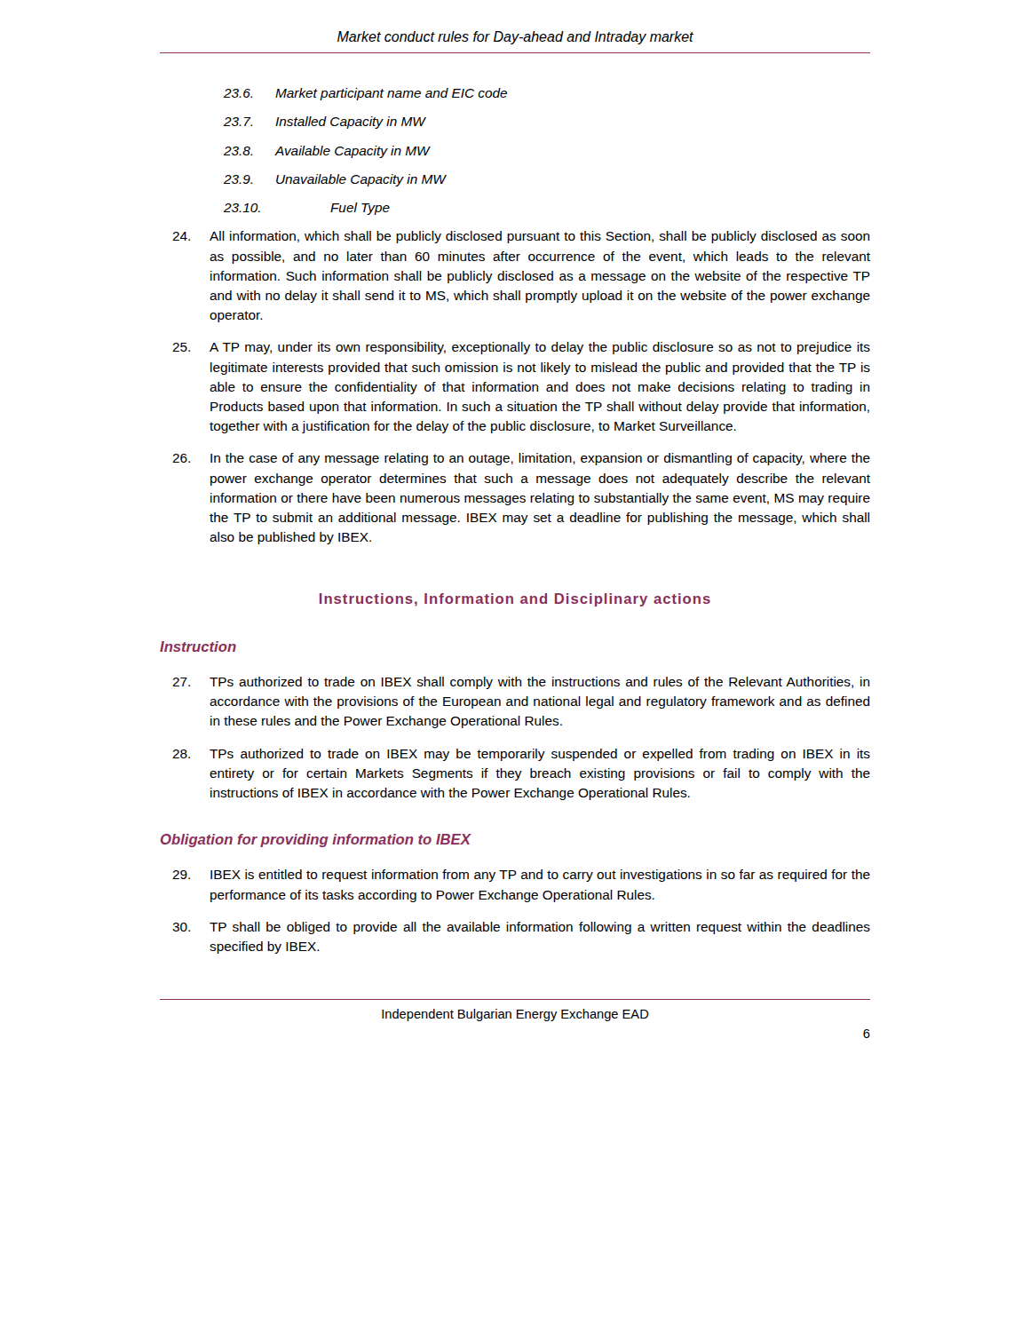Market conduct rules for Day-ahead and Intraday market
23.6. Market participant name and EIC code
23.7. Installed Capacity in MW
23.8. Available Capacity in MW
23.9. Unavailable Capacity in MW
23.10. Fuel Type
24. All information, which shall be publicly disclosed pursuant to this Section, shall be publicly disclosed as soon as possible, and no later than 60 minutes after occurrence of the event, which leads to the relevant information. Such information shall be publicly disclosed as a message on the website of the respective TP and with no delay it shall send it to MS, which shall promptly upload it on the website of the power exchange operator.
25. A TP may, under its own responsibility, exceptionally to delay the public disclosure so as not to prejudice its legitimate interests provided that such omission is not likely to mislead the public and provided that the TP is able to ensure the confidentiality of that information and does not make decisions relating to trading in Products based upon that information. In such a situation the TP shall without delay provide that information, together with a justification for the delay of the public disclosure, to Market Surveillance.
26. In the case of any message relating to an outage, limitation, expansion or dismantling of capacity, where the power exchange operator determines that such a message does not adequately describe the relevant information or there have been numerous messages relating to substantially the same event, MS may require the TP to submit an additional message. IBEX may set a deadline for publishing the message, which shall also be published by IBEX.
Instructions, Information and Disciplinary actions
Instruction
27. TPs authorized to trade on IBEX shall comply with the instructions and rules of the Relevant Authorities, in accordance with the provisions of the European and national legal and regulatory framework and as defined in these rules and the Power Exchange Operational Rules.
28. TPs authorized to trade on IBEX may be temporarily suspended or expelled from trading on IBEX in its entirety or for certain Markets Segments if they breach existing provisions or fail to comply with the instructions of IBEX in accordance with the Power Exchange Operational Rules.
Obligation for providing information to IBEX
29. IBEX is entitled to request information from any TP and to carry out investigations in so far as required for the performance of its tasks according to Power Exchange Operational Rules.
30. TP shall be obliged to provide all the available information following a written request within the deadlines specified by IBEX.
Independent Bulgarian Energy Exchange EAD 6